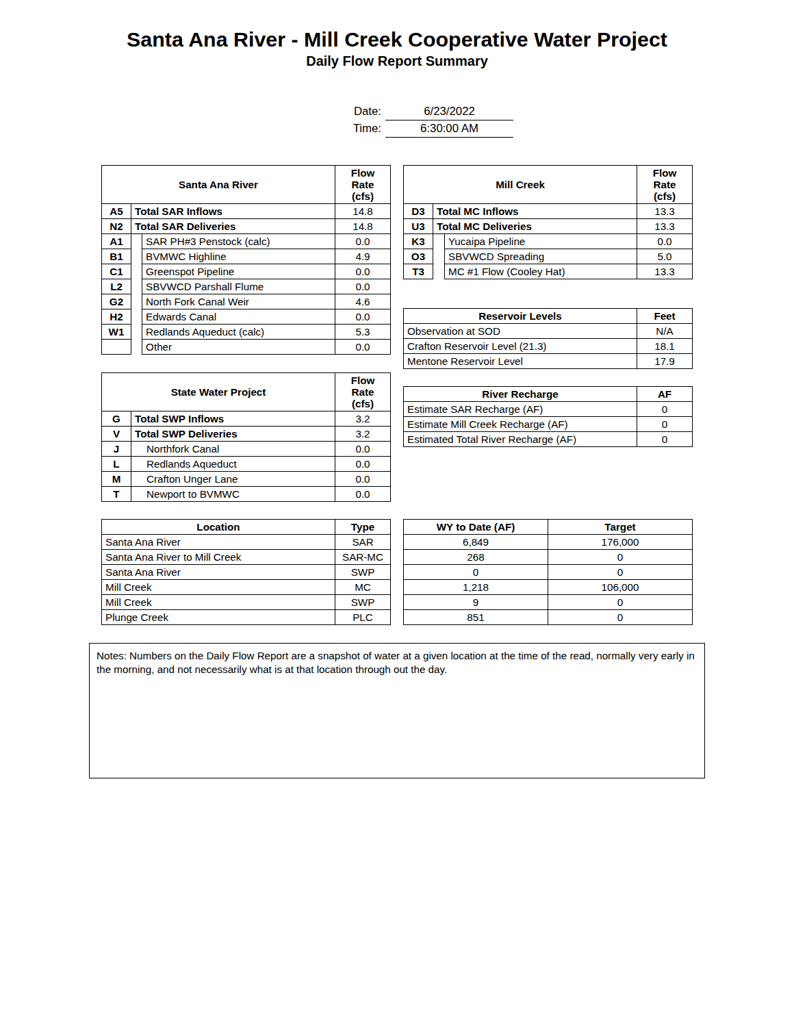Santa Ana River - Mill Creek Cooperative Water Project
Daily Flow Report Summary
| Date: | 6/23/2022 |
| Time: | 6:30:00 AM |
| / Santa Ana River / Flow Rate (cfs) / / --- / --- / / A5 / Total SAR Inflows / 14.8 / / N2 / Total SAR Deliveries / 14.8 / / A1 / / SAR PH#3 Penstock (calc) / 0.0 / / B1 / / BVMWC Highline / 4.9 / / C1 / / Greenspot Pipeline / 0.0 / / L2 / / SBVWCD Parshall Flume / 0.0 / / G2 / / North Fork Canal Weir / 4.6 / / H2 / / Edwards Canal / 0.0 / / W1 / / Redlands Aqueduct (calc) / 5.3 / / / / Other / 0.0 / / State Water Project / Flow Rate (cfs) / / --- / --- / / G / Total SWP Inflows / 3.2 / / V / Total SWP Deliveries / 3.2 / / J / Northfork Canal / 0.0 / / L / Redlands Aqueduct / 0.0 / / M / Crafton Unger Lane / 0.0 / / T / Newport to BVMWC / 0.0 / | / Mill Creek / Flow Rate (cfs) / / --- / --- / / D3 / Total MC Inflows / 13.3 / / U3 / Total MC Deliveries / 13.3 / / K3 / / Yucaipa Pipeline / 0.0 / / O3 / / SBVWCD Spreading / 5.0 / / T3 / / MC #1 Flow (Cooley Hat) / 13.3 / / Reservoir Levels / Feet / / --- / --- / / Observation at SOD / N/A / / Crafton Reservoir Level (21.3) / 18.1 / / Mentone Reservoir Level / 17.9 / / River Recharge / AF / / --- / --- / / Estimate SAR Recharge (AF) / 0 / / Estimate Mill Creek Recharge (AF) / 0 / / Estimated Total River Recharge (AF) / 0 / |
| / Location / Type / / --- / --- / / Santa Ana River / SAR / / Santa Ana River to Mill Creek / SAR-MC / / Santa Ana River / SWP / / Mill Creek / MC / / Mill Creek / SWP / / Plunge Creek / PLC / | / WY to Date (AF) / Target / / --- / --- / / 6,849 / 176,000 / / 268 / 0 / / 0 / 0 / / 1,218 / 106,000 / / 9 / 0 / / 851 / 0 / |
Notes: Numbers on the Daily Flow Report are a snapshot of water at a given location at the time of the read, normally very early in the morning, and not necessarily what is at that location through out the day.